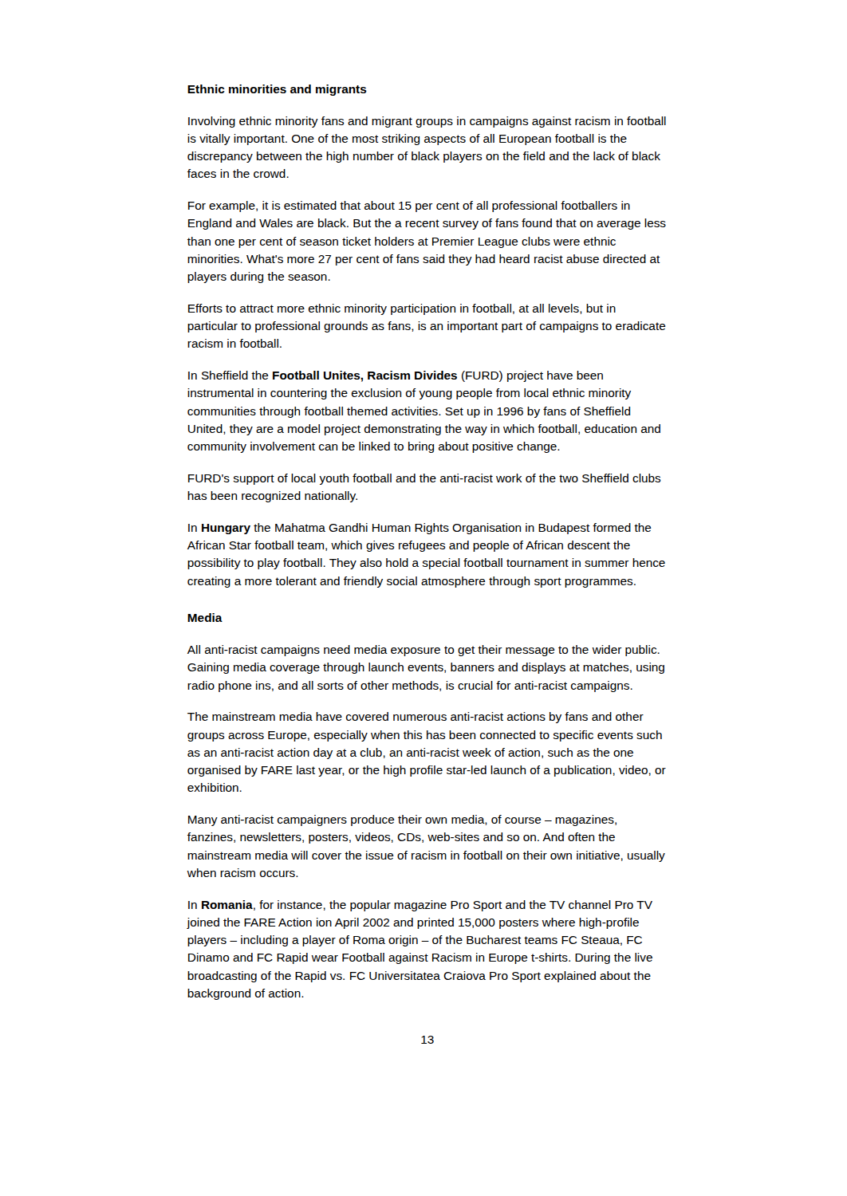Ethnic minorities and migrants
Involving ethnic minority fans and migrant groups in campaigns against racism in football is vitally important. One of the most striking aspects of all European football is the discrepancy between the high number of black players on the field and the lack of black faces in the crowd.
For example, it is estimated that about 15 per cent of all professional footballers in England and Wales are black. But the a recent survey of fans found that on average less than one per cent of season ticket holders at Premier League clubs were ethnic minorities. What's more 27 per cent of fans said they had heard racist abuse directed at players during the season.
Efforts to attract more ethnic minority participation in football, at all levels, but in particular to professional grounds as fans, is an important part of campaigns to eradicate racism in football.
In Sheffield the Football Unites, Racism Divides (FURD) project have been instrumental in countering the exclusion of young people from local ethnic minority communities through football themed activities. Set up in 1996 by fans of Sheffield United, they are a model project demonstrating the way in which football, education and community involvement can be linked to bring about positive change.
FURD's support of local youth football and the anti-racist work of the two Sheffield clubs has been recognized nationally.
In Hungary the Mahatma Gandhi Human Rights Organisation in Budapest formed the African Star football team, which gives refugees and people of African descent the possibility to play football. They also hold a special football tournament in summer hence creating a more tolerant and friendly social atmosphere through sport programmes.
Media
All anti-racist campaigns need media exposure to get their message to the wider public. Gaining media coverage through launch events, banners and displays at matches, using radio phone ins, and all sorts of other methods, is crucial for anti-racist campaigns.
The mainstream media have covered numerous anti-racist actions by fans and other groups across Europe, especially when this has been connected to specific events such as an anti-racist action day at a club, an anti-racist week of action, such as the one organised by FARE last year, or the high profile star-led launch of a publication, video, or exhibition.
Many anti-racist campaigners produce their own media, of course – magazines, fanzines, newsletters, posters, videos, CDs, web-sites and so on. And often the mainstream media will cover the issue of racism in football on their own initiative, usually when racism occurs.
In Romania, for instance, the popular magazine Pro Sport and the TV channel Pro TV joined the FARE Action ion April 2002 and printed 15,000 posters where high-profile players – including a player of Roma origin – of the Bucharest teams FC Steaua, FC Dinamo and FC Rapid wear Football against Racism in Europe t-shirts. During the live broadcasting of the Rapid vs. FC Universitatea Craiova Pro Sport explained about the background of action.
13